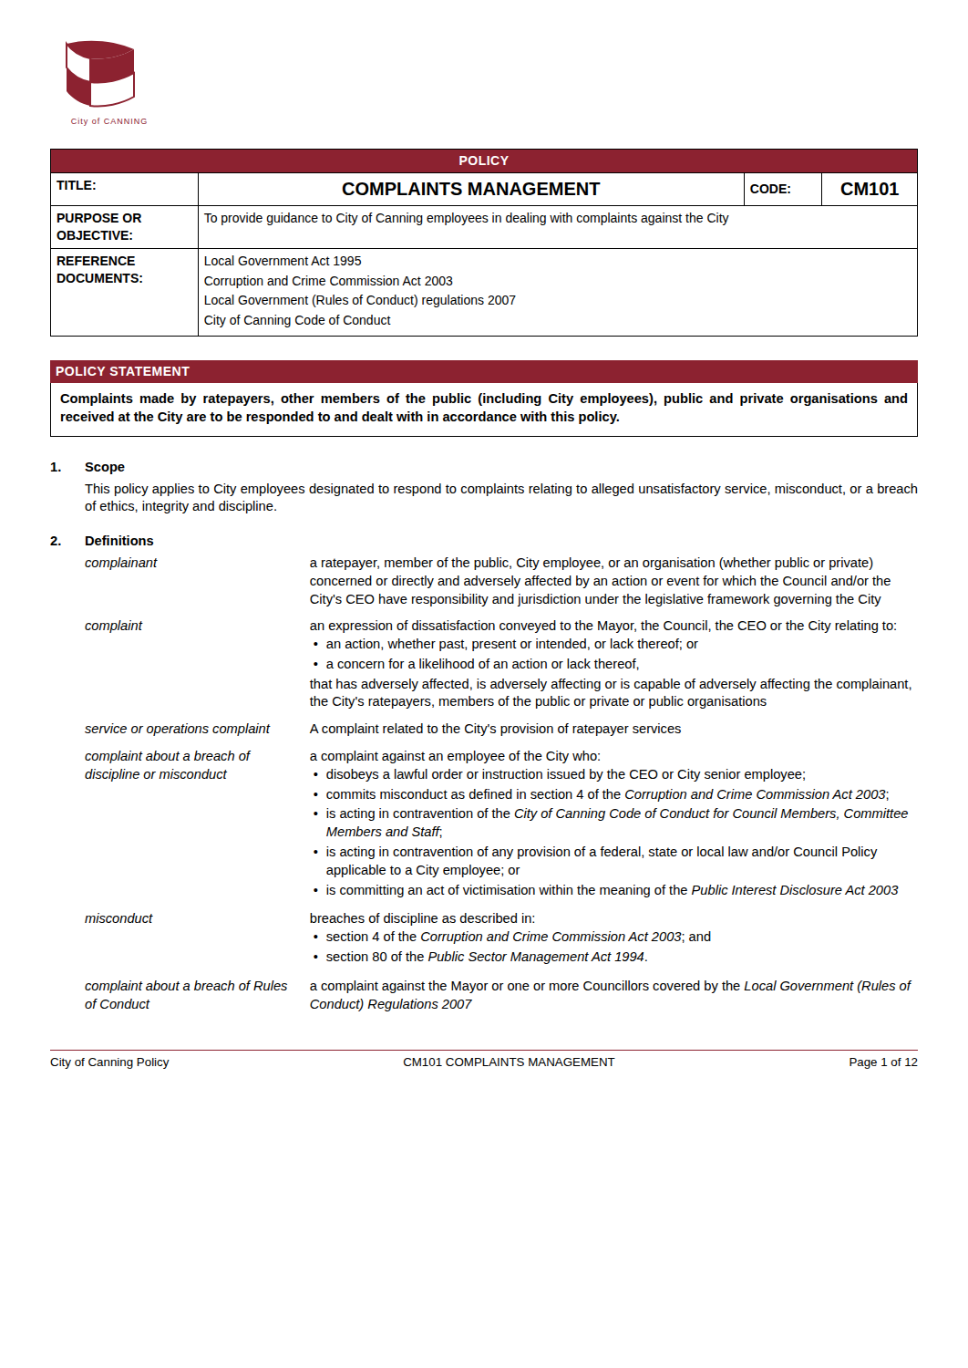City of CANNING
| POLICY |
| Title: | COMPLAINTS MANAGEMENT | CODE: | CM101 |
| Purpose or Objective: | To provide guidance to City of Canning employees in dealing with complaints against the City |
| Reference Documents: | Local Government Act 1995 Corruption and Crime Commission Act 2003 Local Government (Rules of Conduct) regulations 2007 City of Canning Code of Conduct |
POLICY STATEMENT
Complaints made by ratepayers, other members of the public (including City employees), public and private organisations and received at the City are to be responded to and dealt with in accordance with this policy.
Scope
This policy applies to City employees designated to respond to complaints relating to alleged unsatisfactory service, misconduct, or a breach of ethics, integrity and discipline.
Definitions
| complainant | a ratepayer, member of the public, City employee, or an organisation (whether public or private) concerned or directly and adversely affected by an action or event for which the Council and/or the City's CEO have responsibility and jurisdiction under the legislative framework governing the City |
| complaint | an expression of dissatisfaction conveyed to the Mayor, the Council, the CEO or the City relating to: an action, whether past, present or intended, or lack thereof; or a concern for a likelihood of an action or lack thereof, that has adversely affected, is adversely affecting or is capable of adversely affecting the complainant, the City's ratepayers, members of the public or private or public organisations |
| service or operations complaint | A complaint related to the City's provision of ratepayer services |
| complaint about a breach of discipline or misconduct | a complaint against an employee of the City who: disobeys a lawful order or instruction issued by the CEO or City senior employee; commits misconduct as defined in section 4 of the Corruption and Crime Commission Act 2003 ; is acting in contravention of the City of Canning Code of Conduct for Council Members, Committee Members and Staff ; is acting in contravention of any provision of a federal, state or local law and/or Council Policy applicable to a City employee; or is committing an act of victimisation within the meaning of the Public Interest Disclosure Act 2003 |
| misconduct | breaches of discipline as described in: section 4 of the Corruption and Crime Commission Act 2003 ; and section 80 of the Public Sector Management Act 1994 . |
| complaint about a breach of Rules of Conduct | a complaint against the Mayor or one or more Councillors covered by the Local Government (Rules of Conduct) Regulations 2007 |
City of Canning Policy
CM101 COMPLAINTS MANAGEMENT
Page 1 of 12